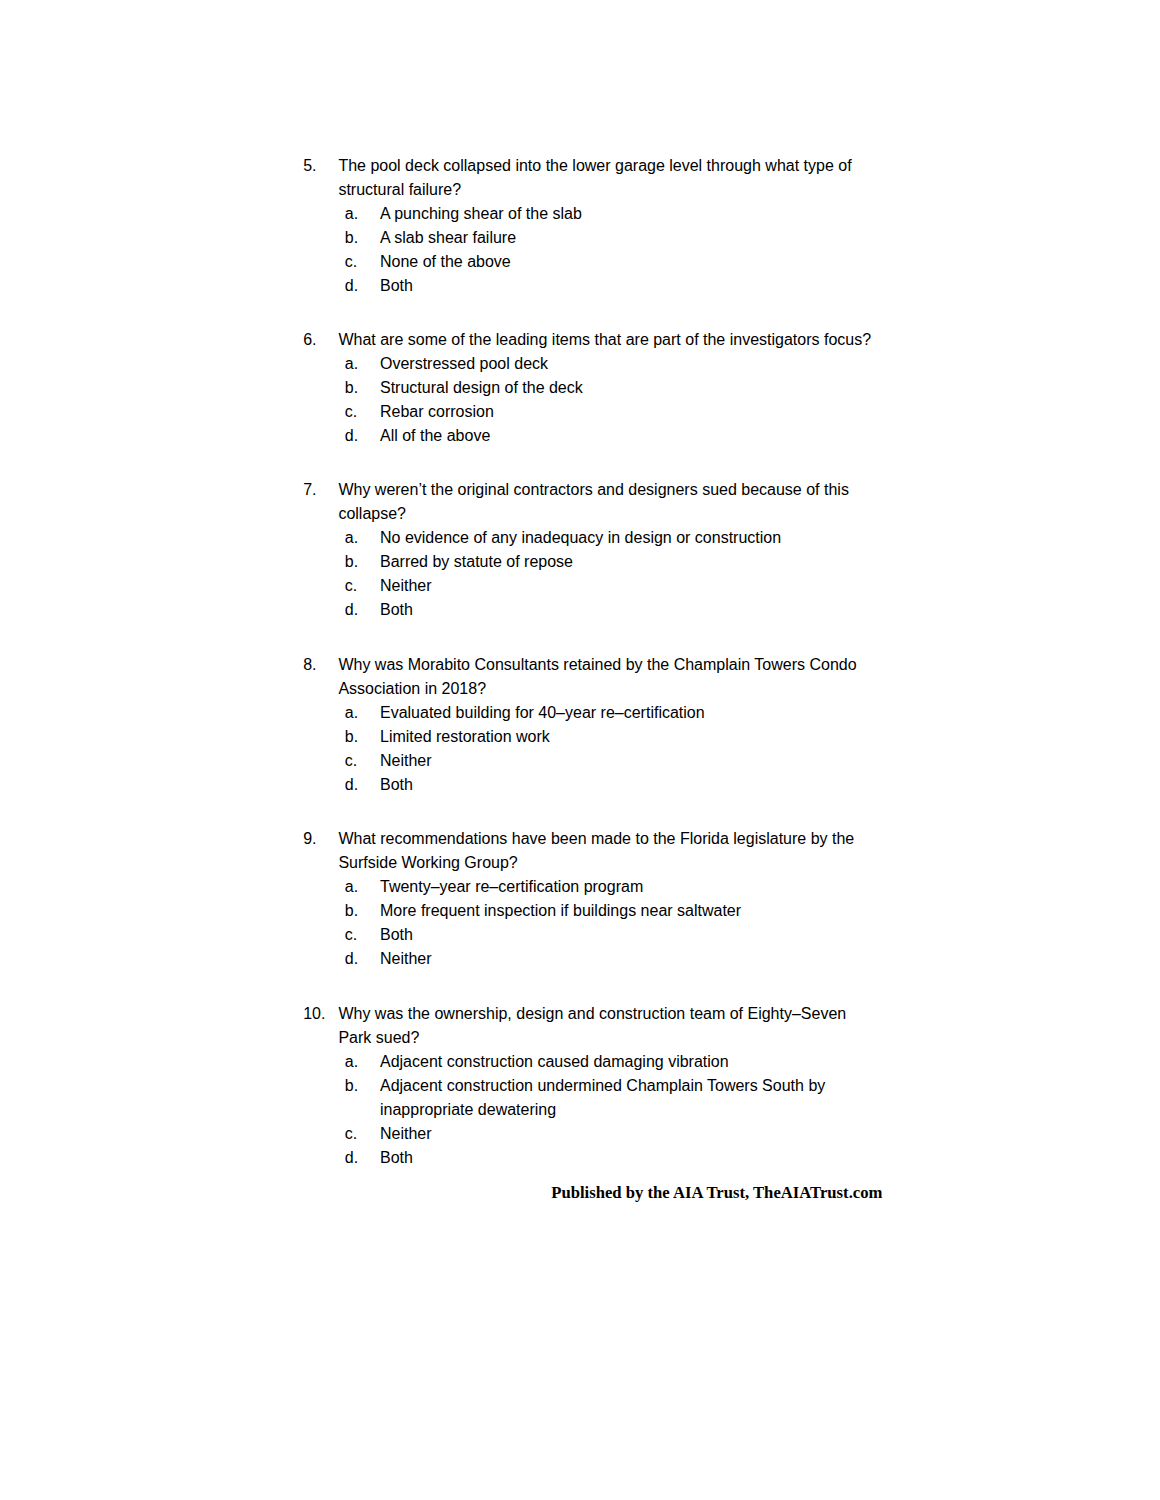The pool deck collapsed into the lower garage level through what type of structural failure?
A punching shear of the slab
A slab shear failure
None of the above
Both
What are some of the leading items that are part of the investigators focus?
Overstressed pool deck
Structural design of the deck
Rebar corrosion
All of the above
Why weren’t the original contractors and designers sued because of this collapse?
No evidence of any inadequacy in design or construction
Barred by statute of repose
Neither
Both
Why was Morabito Consultants retained by the Champlain Towers Condo Association in 2018?
Evaluated building for 40–year re–certification
Limited restoration work
Neither
Both
What recommendations have been made to the Florida legislature by the Surfside Working Group?
Twenty–year re–certification program
More frequent inspection if buildings near saltwater
Both
Neither
Why was the ownership, design and construction team of Eighty–Seven Park sued?
Adjacent construction caused damaging vibration
Adjacent construction undermined Champlain Towers South by inappropriate dewatering
Neither
Both
Published by the AIA Trust, TheAIATrust.com